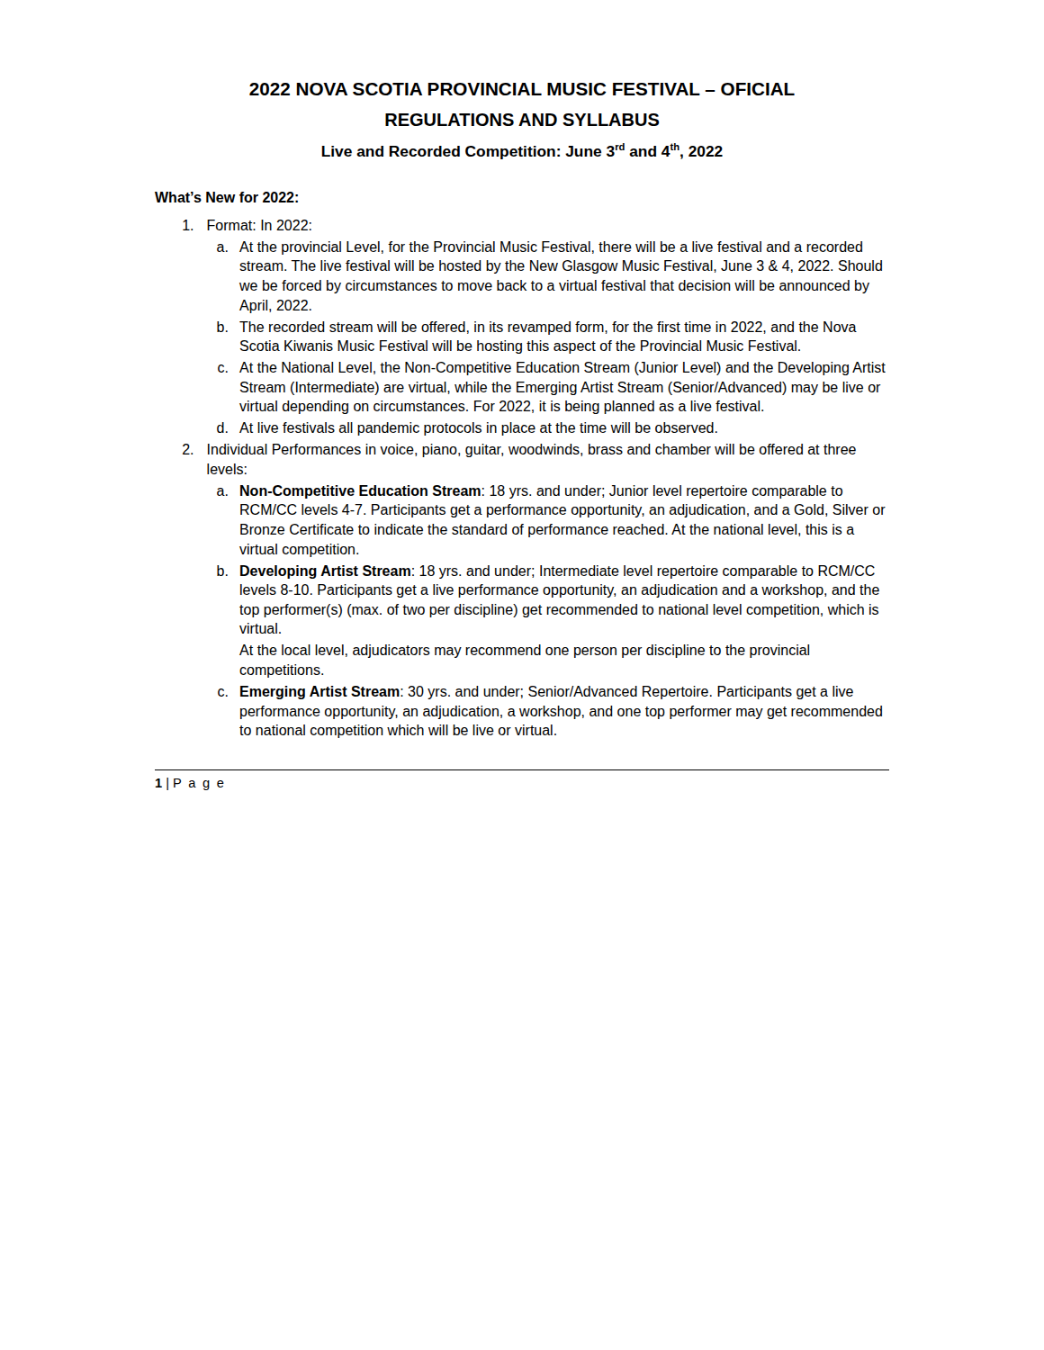2022 NOVA SCOTIA PROVINCIAL MUSIC FESTIVAL – OFICIAL
REGULATIONS AND SYLLABUS
Live and Recorded Competition: June 3rd and 4th, 2022
What’s New for 2022:
Format: In 2022:
At the provincial Level, for the Provincial Music Festival, there will be a live festival and a recorded stream. The live festival will be hosted by the New Glasgow Music Festival, June 3 & 4, 2022. Should we be forced by circumstances to move back to a virtual festival that decision will be announced by April, 2022.
The recorded stream will be offered, in its revamped form, for the first time in 2022, and the Nova Scotia Kiwanis Music Festival will be hosting this aspect of the Provincial Music Festival.
At the National Level, the Non-Competitive Education Stream (Junior Level) and the Developing Artist Stream (Intermediate) are virtual, while the Emerging Artist Stream (Senior/Advanced) may be live or virtual depending on circumstances. For 2022, it is being planned as a live festival.
At live festivals all pandemic protocols in place at the time will be observed.
Individual Performances in voice, piano, guitar, woodwinds, brass and chamber will be offered at three levels:
Non-Competitive Education Stream: 18 yrs. and under; Junior level repertoire comparable to RCM/CC levels 4-7. Participants get a performance opportunity, an adjudication, and a Gold, Silver or Bronze Certificate to indicate the standard of performance reached. At the national level, this is a virtual competition.
Developing Artist Stream: 18 yrs. and under; Intermediate level repertoire comparable to RCM/CC levels 8-10. Participants get a live performance opportunity, an adjudication and a workshop, and the top performer(s) (max. of two per discipline) get recommended to national level competition, which is virtual.
At the local level, adjudicators may recommend one person per discipline to the provincial competitions.
Emerging Artist Stream: 30 yrs. and under; Senior/Advanced Repertoire. Participants get a live performance opportunity, an adjudication, a workshop, and one top performer may get recommended to national competition which will be live or virtual.
1 | P a g e